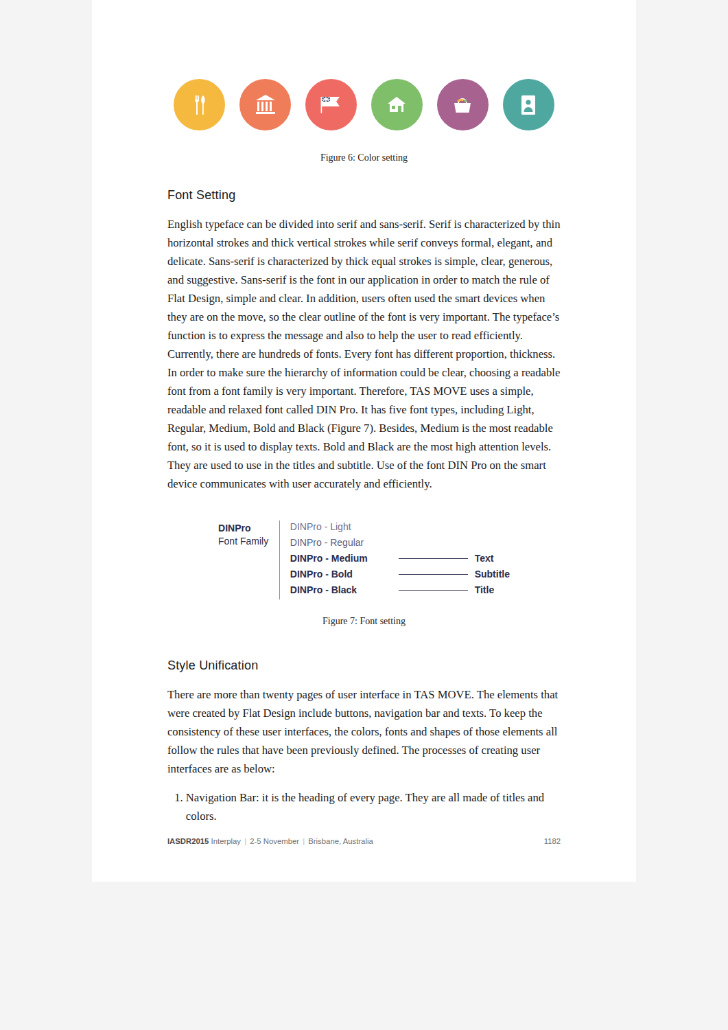Figure 6: Color setting
Font Setting
English typeface can be divided into serif and sans-serif. Serif is characterized by thin horizontal strokes and thick vertical strokes while serif conveys formal, elegant, and delicate. Sans-serif is characterized by thick equal strokes is simple, clear, generous, and suggestive. Sans-serif is the font in our application in order to match the rule of Flat Design, simple and clear. In addition, users often used the smart devices when they are on the move, so the clear outline of the font is very important. The typeface’s function is to express the message and also to help the user to read efficiently. Currently, there are hundreds of fonts. Every font has different proportion, thickness. In order to make sure the hierarchy of information could be clear, choosing a readable font from a font family is very important. Therefore, TAS MOVE uses a simple, readable and relaxed font called DIN Pro. It has five font types, including Light, Regular, Medium, Bold and Black (Figure 7). Besides, Medium is the most readable font, so it is used to display texts. Bold and Black are the most high attention levels. They are used to use in the titles and subtitle. Use of the font DIN Pro on the smart device communicates with user accurately and efficiently.
DINPro
Font Family
DINPro - Light
DINPro - Regular
DINPro - Medium Text
DINPro - Bold Subtitle
DINPro - Black Title
Figure 7: Font setting
Style Unification
There are more than twenty pages of user interface in TAS MOVE. The elements that were created by Flat Design include buttons, navigation bar and texts. To keep the consistency of these user interfaces, the colors, fonts and shapes of those elements all follow the rules that have been previously defined. The processes of creating user interfaces are as below:
Navigation Bar: it is the heading of every page. They are all made of titles and colors.
IASDR2015 Interplay | 2-5 November | Brisbane, Australia
1182